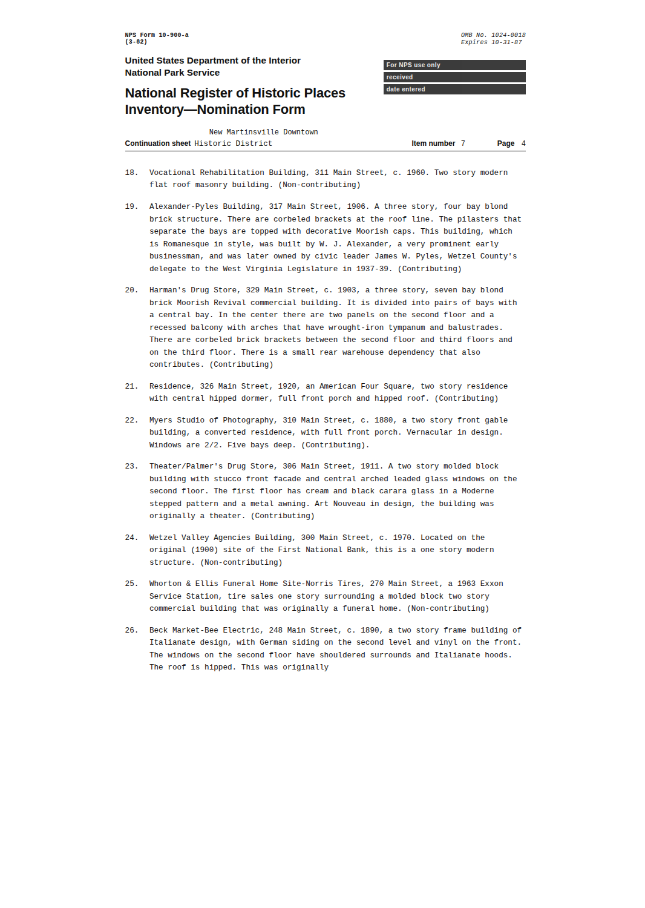NPS Form 10-900-a
(3-82)
OMB No. 1024-0018
Expires 10-31-87
United States Department of the Interior
National Park Service
For NPS use only
received
date entered
National Register of Historic Places
Inventory—Nomination Form
New Martinsville Downtown
Continuation sheet Historic District Item number 7 Page 4
18.
Vocational Rehabilitation Building, 311 Main Street, c. 1960. Two story modern flat roof masonry building. (Non-contributing)
19.
Alexander-Pyles Building, 317 Main Street, 1906. A three story, four bay blond brick structure. There are corbeled brackets at the roof line. The pilasters that separate the bays are topped with decorative Moorish caps. This building, which is Romanesque in style, was built by W. J. Alexander, a very prominent early businessman, and was later owned by civic leader James W. Pyles, Wetzel County's delegate to the West Virginia Legislature in 1937-39. (Contributing)
20.
Harman's Drug Store, 329 Main Street, c. 1903, a three story, seven bay blond brick Moorish Revival commercial building. It is divided into pairs of bays with a central bay. In the center there are two panels on the second floor and a recessed balcony with arches that have wrought-iron tympanum and balustrades. There are corbeled brick brackets between the second floor and third floors and on the third floor. There is a small rear warehouse dependency that also contributes. (Contributing)
21.
Residence, 326 Main Street, 1920, an American Four Square, two story residence with central hipped dormer, full front porch and hipped roof. (Contributing)
22.
Myers Studio of Photography, 310 Main Street, c. 1880, a two story front gable building, a converted residence, with full front porch. Vernacular in design. Windows are 2/2. Five bays deep. (Contributing).
23.
Theater/Palmer's Drug Store, 306 Main Street, 1911. A two story molded block building with stucco front facade and central arched leaded glass windows on the second floor. The first floor has cream and black carara glass in a Moderne stepped pattern and a metal awning. Art Nouveau in design, the building was originally a theater. (Contributing)
24.
Wetzel Valley Agencies Building, 300 Main Street, c. 1970. Located on the original (1900) site of the First National Bank, this is a one story modern structure. (Non-contributing)
25.
Whorton & Ellis Funeral Home Site-Norris Tires, 270 Main Street, a 1963 Exxon Service Station, tire sales one story surrounding a molded block two story commercial building that was originally a funeral home. (Non-contributing)
26.
Beck Market-Bee Electric, 248 Main Street, c. 1890, a two story frame building of Italianate design, with German siding on the second level and vinyl on the front. The windows on the second floor have shouldered surrounds and Italianate hoods. The roof is hipped. This was originally